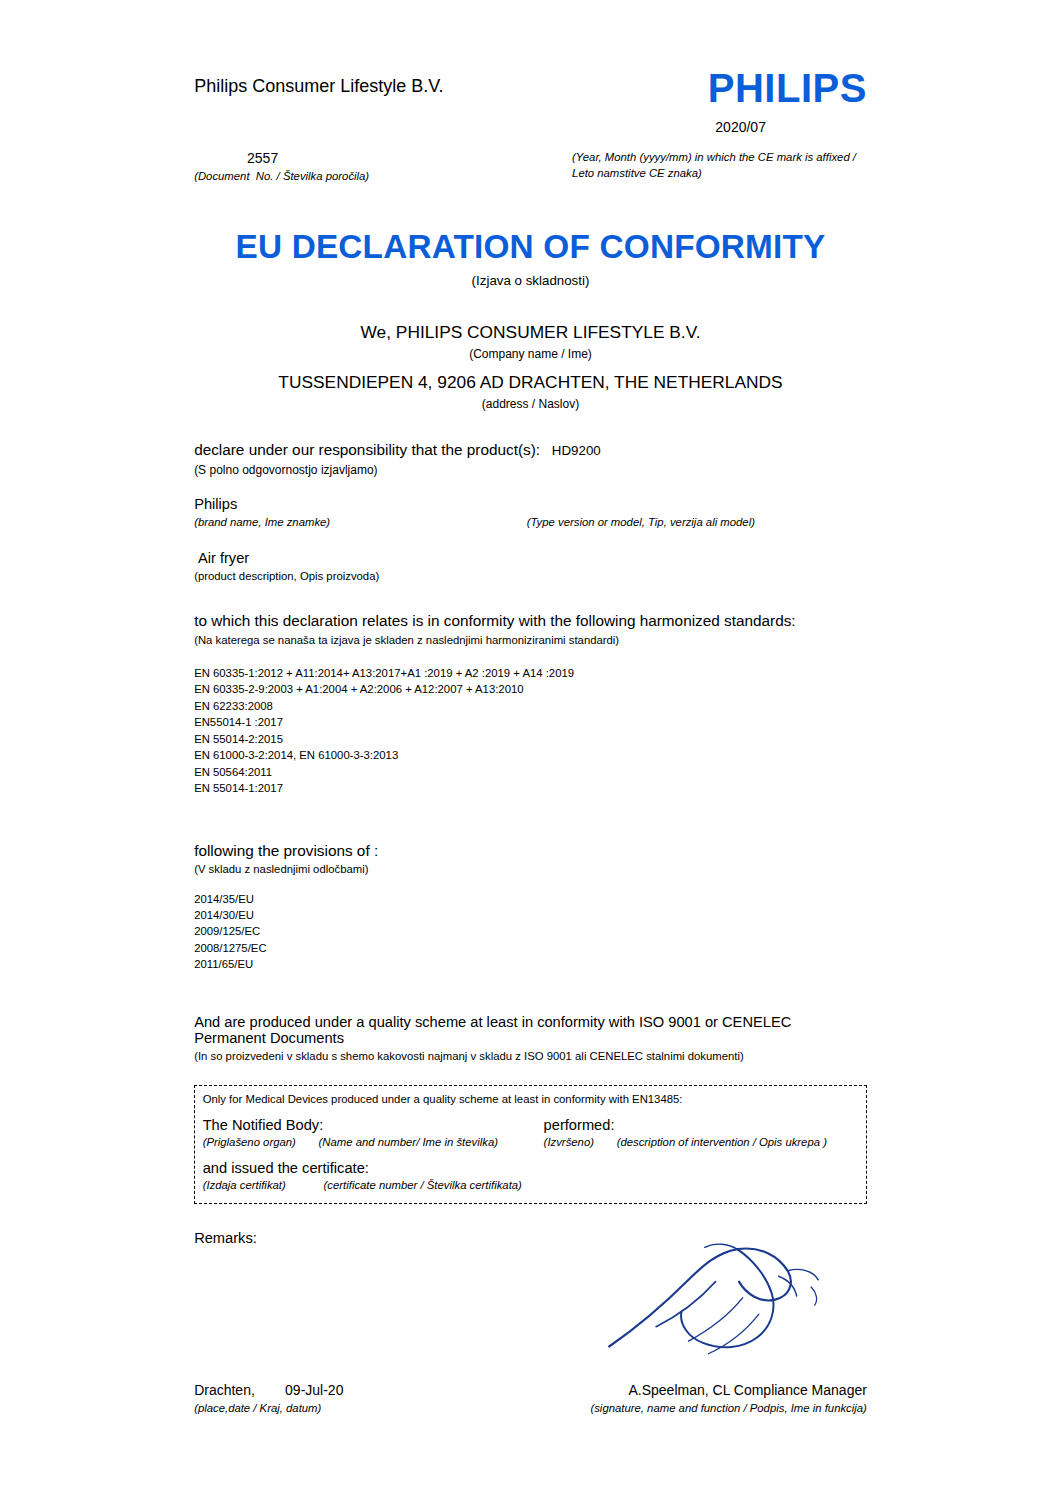Philips Consumer Lifestyle B.V.
PHILIPS
2020/07
2557
(Document No. / Številka poročila)
(Year, Month (yyyy/mm) in which the CE mark is affixed / Leto namstitve CE znaka)
EU DECLARATION OF CONFORMITY
(Izjava o skladnosti)
We, PHILIPS CONSUMER LIFESTYLE B.V.
(Company name / Ime)
TUSSENDIEPEN 4, 9206 AD DRACHTEN, THE NETHERLANDS
(address / Naslov)
declare under our responsibility that the product(s): HD9200
(S polno odgovornostjo izjavljamo)
Philips
(brand name, Ime znamke)
(Type version or model, Tip, verzija ali model)
Air fryer
(product description, Opis proizvoda)
to which this declaration relates is in conformity with the following harmonized standards:
(Na katerega se nanaša ta izjava je skladen z naslednjimi harmoniziranimi standardi)
EN 60335-1:2012 + A11:2014+ A13:2017+A1 :2019 + A2 :2019 + A14 :2019
EN 60335-2-9:2003 + A1:2004 + A2:2006 + A12:2007 + A13:2010
EN 62233:2008
EN55014-1 :2017
EN 55014-2:2015
EN 61000-3-2:2014, EN 61000-3-3:2013
EN 50564:2011
EN 55014-1:2017
following the provisions of :
(V skladu z naslednjimi odločbami)
2014/35/EU
2014/30/EU
2009/125/EC
2008/1275/EC
2011/65/EU
And are produced under a quality scheme at least in conformity with ISO 9001 or CENELEC Permanent Documents
(In so proizvedeni v skladu s shemo kakovosti najmanj v skladu z ISO 9001 ali CENELEC stalnimi dokumenti)
Only for Medical Devices produced under a quality scheme at least in conformity with EN13485:
The Notified Body:
(Priglašeno organ) (Name and number/ Ime in številka)
performed:
(Izvršeno) (description of intervention / Opis ukrepa )
and issued the certificate:
(Izdaja certifikat) (certificate number / Številka certifikata)
Remarks:
Drachten, 09-Jul-20
(place,date / Kraj, datum)
A.Speelman, CL Compliance Manager
(signature, name and function / Podpis, Ime in funkcija)